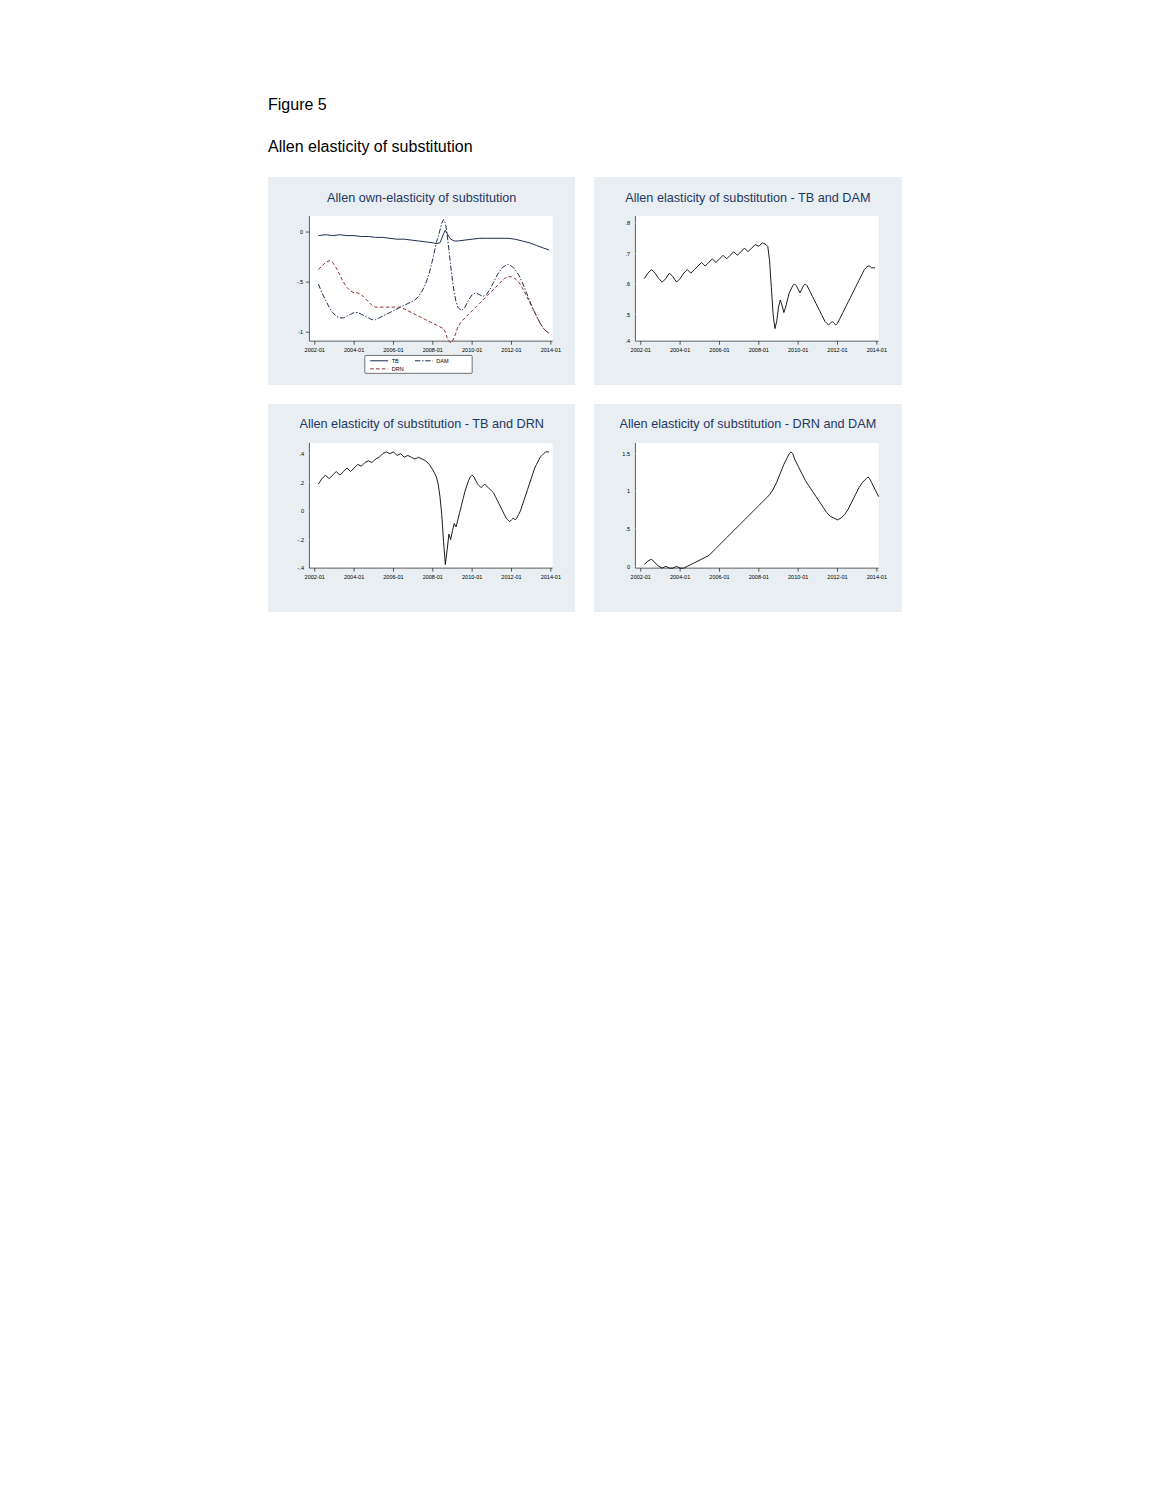Figure 5
Allen elasticity of substitution
Allen own-elasticity of substitution
0 -.5 -1 2002-01 2004-01 2006-01 2008-01 2010-01 2012-01 2014-01 TB DAM DRN
Allen elasticity of substitution - TB and DAM
.8 .7 .6 .5 .4 2002-01 2004-01 2006-01 2008-01 2010-01 2012-01 2014-01
Allen elasticity of substitution - TB and DRN
.4 .2 0 -.2 -.4 2002-01 2004-01 2006-01 2008-01 2010-01 2012-01 2014-01
Allen elasticity of substitution - DRN and DAM
1.5 1 .5 0 2002-01 2004-01 2006-01 2008-01 2010-01 2012-01 2014-01